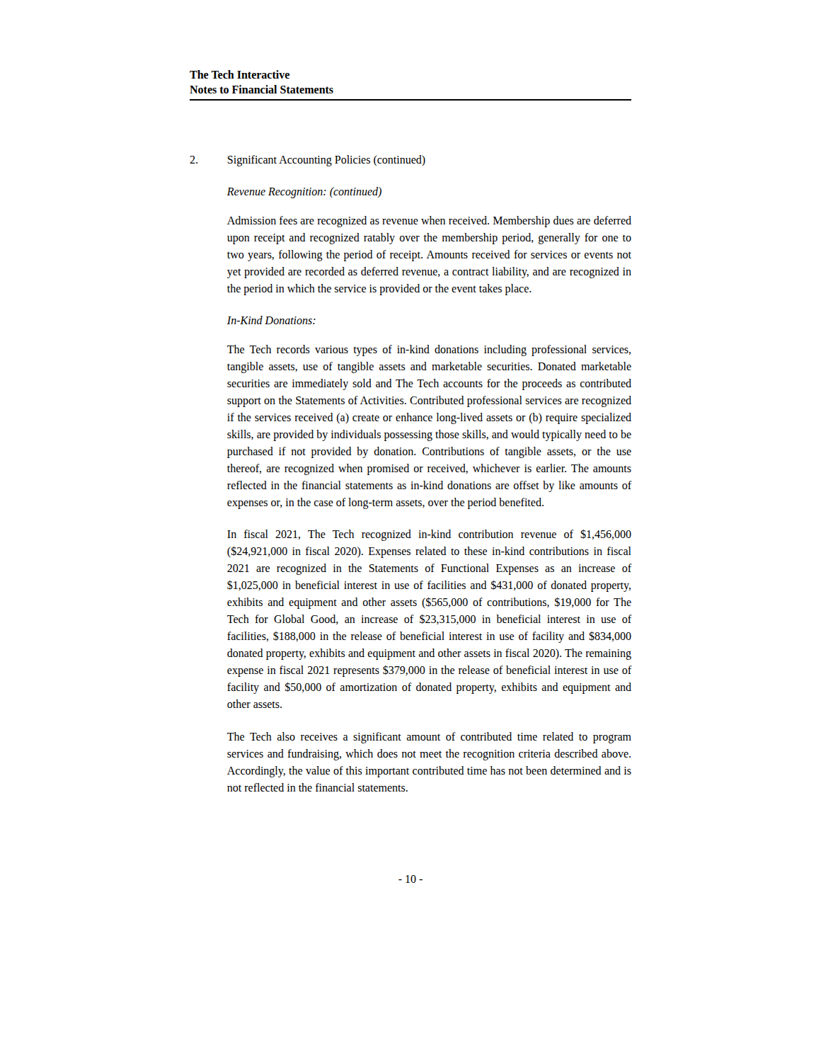The Tech Interactive
Notes to Financial Statements
2.
Significant Accounting Policies (continued)
Revenue Recognition: (continued)
Admission fees are recognized as revenue when received. Membership dues are deferred upon receipt and recognized ratably over the membership period, generally for one to two years, following the period of receipt. Amounts received for services or events not yet provided are recorded as deferred revenue, a contract liability, and are recognized in the period in which the service is provided or the event takes place.
In-Kind Donations:
The Tech records various types of in-kind donations including professional services, tangible assets, use of tangible assets and marketable securities. Donated marketable securities are immediately sold and The Tech accounts for the proceeds as contributed support on the Statements of Activities. Contributed professional services are recognized if the services received (a) create or enhance long-lived assets or (b) require specialized skills, are provided by individuals possessing those skills, and would typically need to be purchased if not provided by donation. Contributions of tangible assets, or the use thereof, are recognized when promised or received, whichever is earlier. The amounts reflected in the financial statements as in-kind donations are offset by like amounts of expenses or, in the case of long-term assets, over the period benefited.
In fiscal 2021, The Tech recognized in-kind contribution revenue of $1,456,000 ($24,921,000 in fiscal 2020). Expenses related to these in-kind contributions in fiscal 2021 are recognized in the Statements of Functional Expenses as an increase of $1,025,000 in beneficial interest in use of facilities and $431,000 of donated property, exhibits and equipment and other assets ($565,000 of contributions, $19,000 for The Tech for Global Good, an increase of $23,315,000 in beneficial interest in use of facilities, $188,000 in the release of beneficial interest in use of facility and $834,000 donated property, exhibits and equipment and other assets in fiscal 2020). The remaining expense in fiscal 2021 represents $379,000 in the release of beneficial interest in use of facility and $50,000 of amortization of donated property, exhibits and equipment and other assets.
The Tech also receives a significant amount of contributed time related to program services and fundraising, which does not meet the recognition criteria described above. Accordingly, the value of this important contributed time has not been determined and is not reflected in the financial statements.
- 10 -